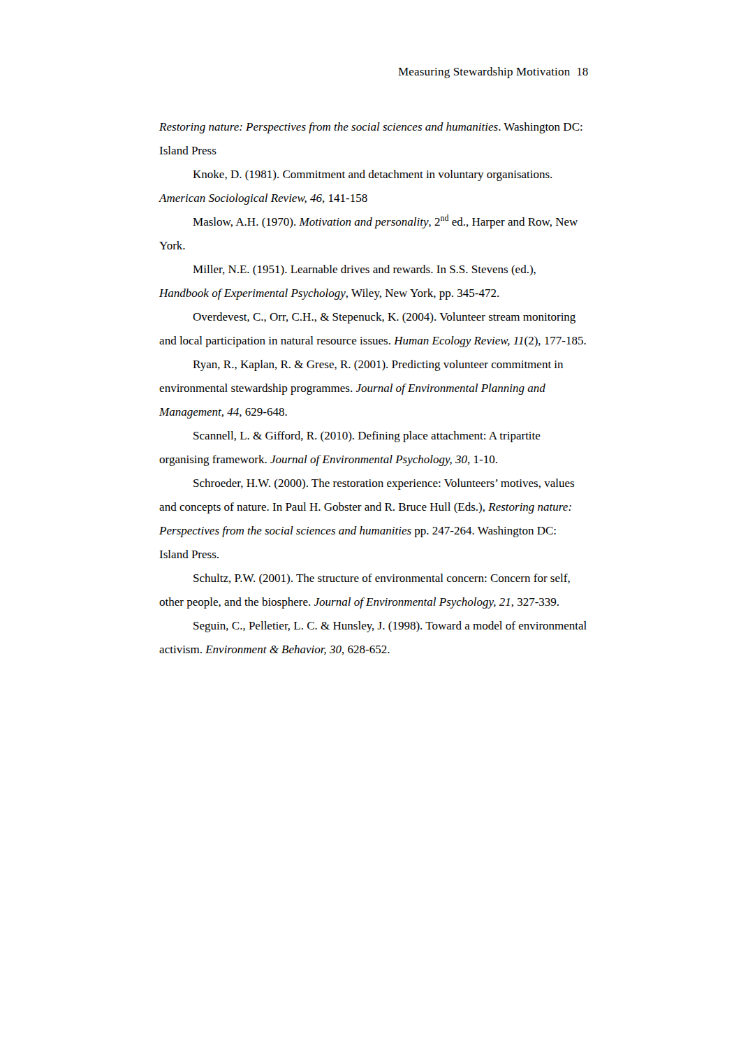Measuring Stewardship Motivation 18
Restoring nature: Perspectives from the social sciences and humanities. Washington DC: Island Press
Knoke, D. (1981). Commitment and detachment in voluntary organisations. American Sociological Review, 46, 141-158
Maslow, A.H. (1970). Motivation and personality, 2nd ed., Harper and Row, New York.
Miller, N.E. (1951). Learnable drives and rewards. In S.S. Stevens (ed.), Handbook of Experimental Psychology, Wiley, New York, pp. 345-472.
Overdevest, C., Orr, C.H., & Stepenuck, K. (2004). Volunteer stream monitoring and local participation in natural resource issues. Human Ecology Review, 11(2), 177-185.
Ryan, R., Kaplan, R. & Grese, R. (2001). Predicting volunteer commitment in environmental stewardship programmes. Journal of Environmental Planning and Management, 44, 629-648.
Scannell, L. & Gifford, R. (2010). Defining place attachment: A tripartite organising framework. Journal of Environmental Psychology, 30, 1-10.
Schroeder, H.W. (2000). The restoration experience: Volunteers’ motives, values and concepts of nature. In Paul H. Gobster and R. Bruce Hull (Eds.), Restoring nature: Perspectives from the social sciences and humanities pp. 247-264. Washington DC: Island Press.
Schultz, P.W. (2001). The structure of environmental concern: Concern for self, other people, and the biosphere. Journal of Environmental Psychology, 21, 327-339.
Seguin, C., Pelletier, L. C. & Hunsley, J. (1998). Toward a model of environmental activism. Environment & Behavior, 30, 628-652.